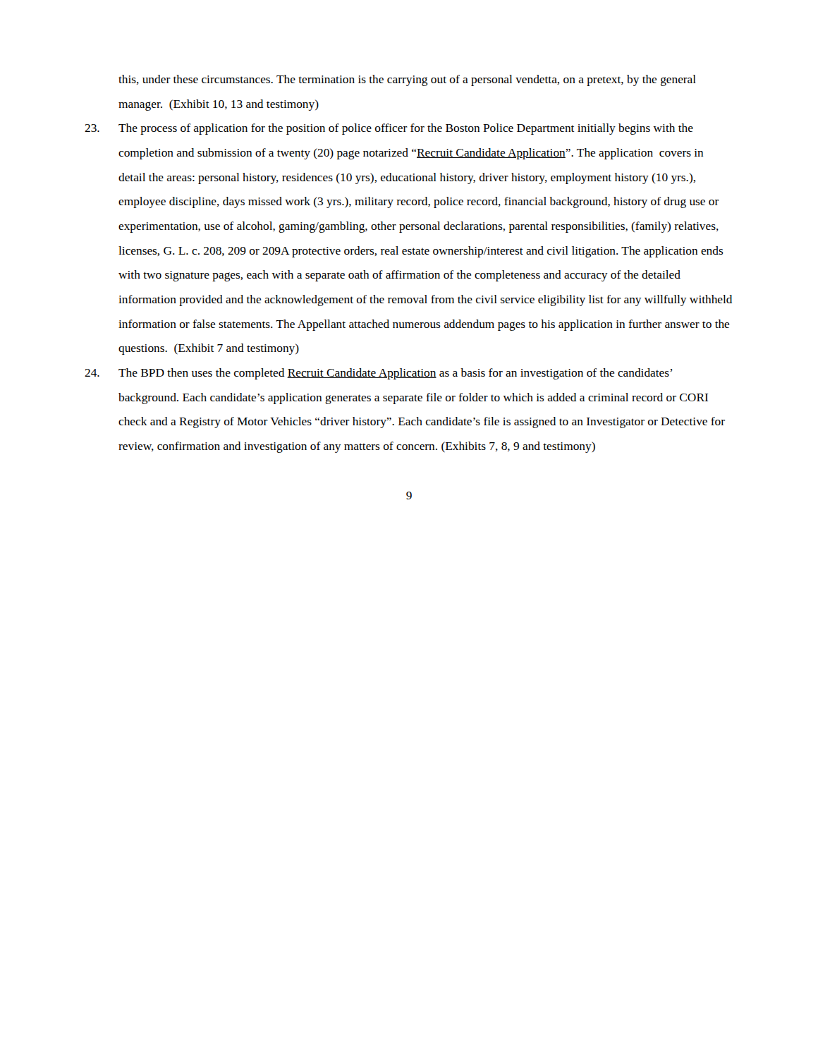this, under these circumstances. The termination is the carrying out of a personal vendetta, on a pretext, by the general manager. (Exhibit 10, 13 and testimony)
The process of application for the position of police officer for the Boston Police Department initially begins with the completion and submission of a twenty (20) page notarized “Recruit Candidate Application”. The application covers in detail the areas: personal history, residences (10 yrs), educational history, driver history, employment history (10 yrs.), employee discipline, days missed work (3 yrs.), military record, police record, financial background, history of drug use or experimentation, use of alcohol, gaming/gambling, other personal declarations, parental responsibilities, (family) relatives, licenses, G. L. c. 208, 209 or 209A protective orders, real estate ownership/interest and civil litigation. The application ends with two signature pages, each with a separate oath of affirmation of the completeness and accuracy of the detailed information provided and the acknowledgement of the removal from the civil service eligibility list for any willfully withheld information or false statements. The Appellant attached numerous addendum pages to his application in further answer to the questions. (Exhibit 7 and testimony)
The BPD then uses the completed Recruit Candidate Application as a basis for an investigation of the candidates’ background. Each candidate’s application generates a separate file or folder to which is added a criminal record or CORI check and a Registry of Motor Vehicles “driver history”. Each candidate’s file is assigned to an Investigator or Detective for review, confirmation and investigation of any matters of concern. (Exhibits 7, 8, 9 and testimony)
9